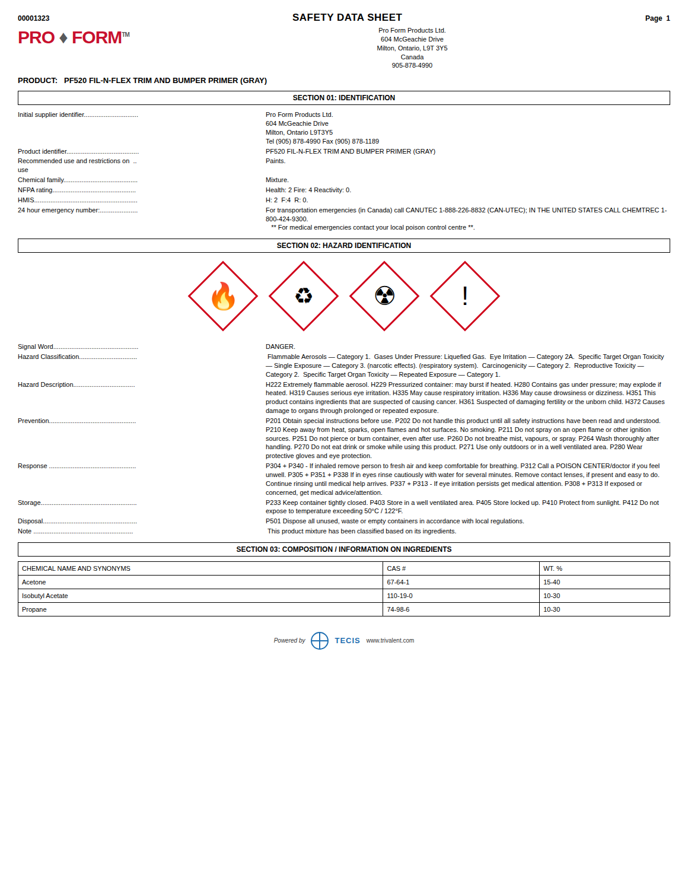00001323 SAFETY DATA SHEET Page 1
PRO ♦ FORMTM
Pro Form Products Ltd.
604 McGeachie Drive
Milton, Ontario, L9T 3Y5
Canada
905-878-4990
PRODUCT: PF520 FIL-N-FLEX TRIM AND BUMPER PRIMER (GRAY)
SECTION 01: IDENTIFICATION
| Initial supplier identifier .............................. | Pro Form Products Ltd. 604 McGeachie Drive Milton, Ontario L9T3Y5 Tel (905) 878-4990 Fax (905) 878-1189 |
| Product identifier ........................................ | PF520 FIL-N-FLEX TRIM AND BUMPER PRIMER (GRAY) |
| Recommended use and restrictions on .. use | Paints. |
| Chemical family ......................................... | Mixture. |
| NFPA rating .............................................. | Health: 2 Fire: 4 Reactivity: 0. |
| HMIS ......................................................... | H: 2 F:4 R: 0. |
| 24 hour emergency number: ..................... | For transportation emergencies (in Canada) call CANUTEC 1-888-226-8832 (CAN-UTEC); IN THE UNITED STATES CALL CHEMTREC 1-800-424-9300. ** For medical emergencies contact your local poison control centre **. |
SECTION 02: HAZARD IDENTIFICATION
🔥
♻
☢
!
| Signal Word ............................................... | DANGER. |
| Hazard Classification ................................ | Flammable Aerosols — Category 1. Gases Under Pressure: Liquefied Gas. Eye Irritation — Category 2A. Specific Target Organ Toxicity — Single Exposure — Category 3. (narcotic effects). (respiratory system). Carcinogenicity — Category 2. Reproductive Toxicity — Category 2. Specific Target Organ Toxicity — Repeated Exposure — Category 1. |
| Hazard Description .................................. | H222 Extremely flammable aerosol. H229 Pressurized container: may burst if heated. H280 Contains gas under pressure; may explode if heated. H319 Causes serious eye irritation. H335 May cause respiratory irritation. H336 May cause drowsiness or dizziness. H351 This product contains ingredients that are suspected of causing cancer. H361 Suspected of damaging fertility or the unborn child. H372 Causes damage to organs through prolonged or repeated exposure. |
| Prevention ................................................ | P201 Obtain special instructions before use. P202 Do not handle this product until all safety instructions have been read and understood. P210 Keep away from heat, sparks, open flames and hot surfaces. No smoking. P211 Do not spray on an open flame or other ignition sources. P251 Do not pierce or burn container, even after use. P260 Do not breathe mist, vapours, or spray. P264 Wash thoroughly after handling. P270 Do not eat drink or smoke while using this product. P271 Use only outdoors or in a well ventilated area. P280 Wear protective gloves and eye protection. |
| Response ................................................ | P304 + P340 - If inhaled remove person to fresh air and keep comfortable for breathing. P312 Call a POISON CENTER/doctor if you feel unwell. P305 + P351 + P338 If in eyes rinse cautiously with water for several minutes. Remove contact lenses, if present and easy to do. Continue rinsing until medical help arrives. P337 + P313 - If eye irritation persists get medical attention. P308 + P313 If exposed or concerned, get medical advice/attention. |
| Storage ..................................................... | P233 Keep container tightly closed. P403 Store in a well ventilated area. P405 Store locked up. P410 Protect from sunlight. P412 Do not expose to temperature exceeding 50°C / 122°F. |
| Disposal .................................................... | P501 Dispose all unused, waste or empty containers in accordance with local regulations. |
| Note ....................................................... | This product mixture has been classified based on its ingredients. |
SECTION 03: COMPOSITION / INFORMATION ON INGREDIENTS
| CHEMICAL NAME AND SYNONYMS | CAS # | WT. % |
| --- | --- | --- |
| Acetone | 67-64-1 | 15-40 |
| Isobutyl Acetate | 110-19-0 | 10-30 |
| Propane | 74-98-6 | 10-30 |
Powered by TECIS www.trivalent.com